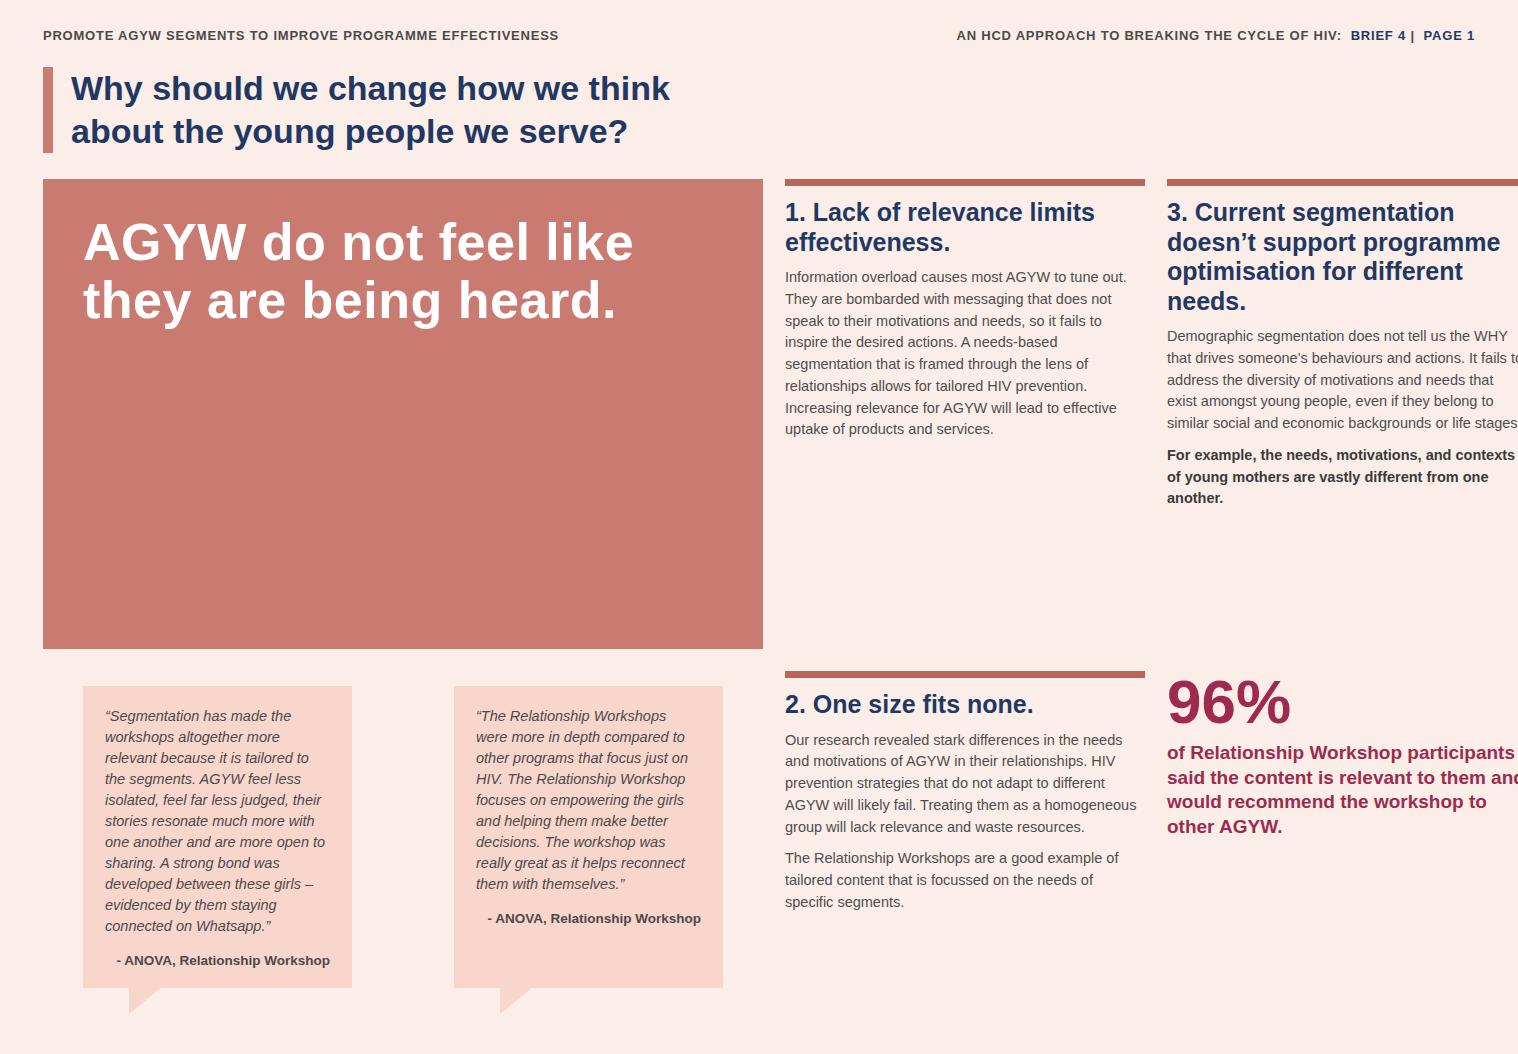Promote AGYW segments to improve programme effectiveness
An HCD approach to breaking the cycle of HIV: Brief 4 | Page 1
Why should we change how we think
about the young people we serve?
AGYW do not feel like they are being heard.
1. Lack of relevance limits effectiveness.
Information overload causes most AGYW to tune out. They are bombarded with messaging that does not speak to their motivations and needs, so it fails to inspire the desired actions. A needs-based segmentation that is framed through the lens of relationships allows for tailored HIV prevention. Increasing relevance for AGYW will lead to effective uptake of products and services.
3. Current segmentation doesn’t support programme optimisation for different needs.
Demographic segmentation does not tell us the WHY that drives someone’s behaviours and actions. It fails to address the diversity of motivations and needs that exist amongst young people, even if they belong to similar social and economic backgrounds or life stages.
For example, the needs, motivations, and contexts of young mothers are vastly different from one another.
“Segmentation has made the workshops altogether more relevant because it is tailored to the segments. AGYW feel less isolated, feel far less judged, their stories resonate much more with one another and are more open to sharing. A strong bond was developed between these girls – evidenced by them staying connected on Whatsapp.” - ANOVA, Relationship Workshop
“The Relationship Workshops were more in depth compared to other programs that focus just on HIV. The Relationship Workshop focuses on empowering the girls and helping them make better decisions. The workshop was really great as it helps reconnect them with themselves.” - ANOVA, Relationship Workshop
2. One size fits none.
Our research revealed stark differences in the needs and motivations of AGYW in their relationships. HIV prevention strategies that do not adapt to different AGYW will likely fail. Treating them as a homogeneous group will lack relevance and waste resources.
The Relationship Workshops are a good example of tailored content that is focussed on the needs of specific segments.
96%
of Relationship Workshop participants said the content is relevant to them and would recommend the workshop to other AGYW.